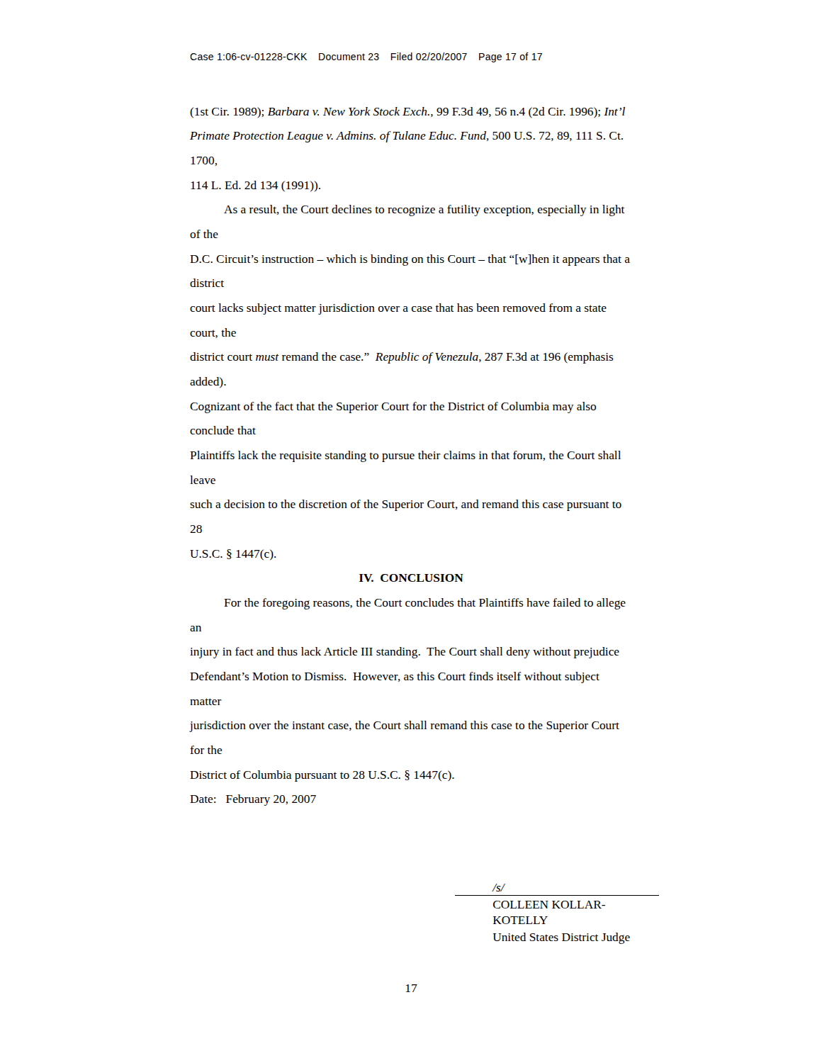Case 1:06-cv-01228-CKK Document 23 Filed 02/20/2007 Page 17 of 17
(1st Cir. 1989); Barbara v. New York Stock Exch., 99 F.3d 49, 56 n.4 (2d Cir. 1996); Int’l
Primate Protection League v. Admins. of Tulane Educ. Fund, 500 U.S. 72, 89, 111 S. Ct. 1700,
114 L. Ed. 2d 134 (1991)).
As a result, the Court declines to recognize a futility exception, especially in light of the
D.C. Circuit’s instruction – which is binding on this Court – that “[w]hen it appears that a district
court lacks subject matter jurisdiction over a case that has been removed from a state court, the
district court must remand the case.” Republic of Venezula, 287 F.3d at 196 (emphasis added).
Cognizant of the fact that the Superior Court for the District of Columbia may also conclude that
Plaintiffs lack the requisite standing to pursue their claims in that forum, the Court shall leave
such a decision to the discretion of the Superior Court, and remand this case pursuant to 28
U.S.C. § 1447(c).
IV. CONCLUSION
For the foregoing reasons, the Court concludes that Plaintiffs have failed to allege an
injury in fact and thus lack Article III standing. The Court shall deny without prejudice
Defendant’s Motion to Dismiss. However, as this Court finds itself without subject matter
jurisdiction over the instant case, the Court shall remand this case to the Superior Court for the
District of Columbia pursuant to 28 U.S.C. § 1447(c).
Date: February 20, 2007
/s/
COLLEEN KOLLAR-KOTELLY
United States District Judge
17